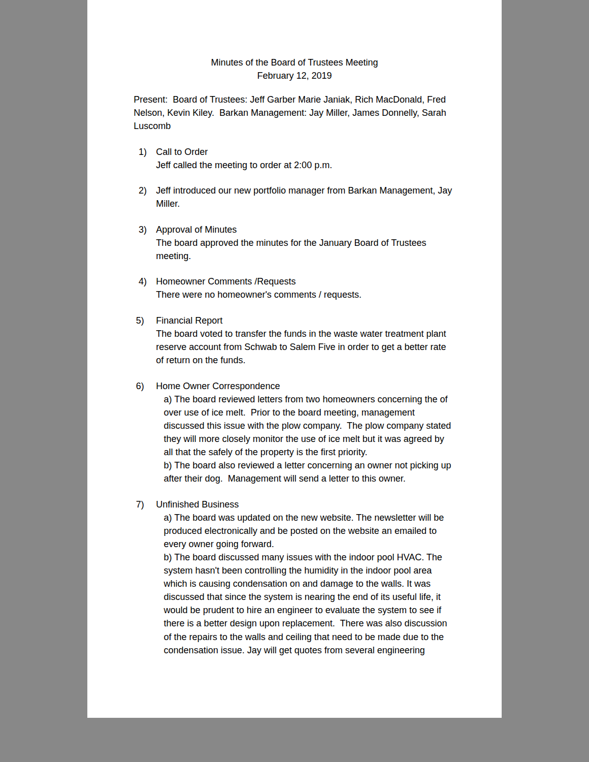Minutes of the Board of Trustees Meeting
February 12, 2019
Present: Board of Trustees: Jeff Garber Marie Janiak, Rich MacDonald, Fred Nelson, Kevin Kiley. Barkan Management: Jay Miller, James Donnelly, Sarah Luscomb
1)
Call to Order
Jeff called the meeting to order at 2:00 p.m.
2)
Jeff introduced our new portfolio manager from Barkan Management, Jay Miller.
3)
Approval of Minutes
The board approved the minutes for the January Board of Trustees meeting.
4)
Homeowner Comments /Requests
There were no homeowner's comments / requests.
5)
Financial Report
The board voted to transfer the funds in the waste water treatment plant reserve account from Schwab to Salem Five in order to get a better rate of return on the funds.
6)
Home Owner Correspondence
a) The board reviewed letters from two homeowners concerning the of over use of ice melt. Prior to the board meeting, management discussed this issue with the plow company. The plow company stated they will more closely monitor the use of ice melt but it was agreed by all that the safely of the property is the first priority.
b) The board also reviewed a letter concerning an owner not picking up after their dog. Management will send a letter to this owner.
7)
Unfinished Business
a) The board was updated on the new website. The newsletter will be produced electronically and be posted on the website an emailed to every owner going forward.
b) The board discussed many issues with the indoor pool HVAC. The system hasn't been controlling the humidity in the indoor pool area which is causing condensation on and damage to the walls. It was discussed that since the system is nearing the end of its useful life, it would be prudent to hire an engineer to evaluate the system to see if there is a better design upon replacement. There was also discussion of the repairs to the walls and ceiling that need to be made due to the condensation issue. Jay will get quotes from several engineering